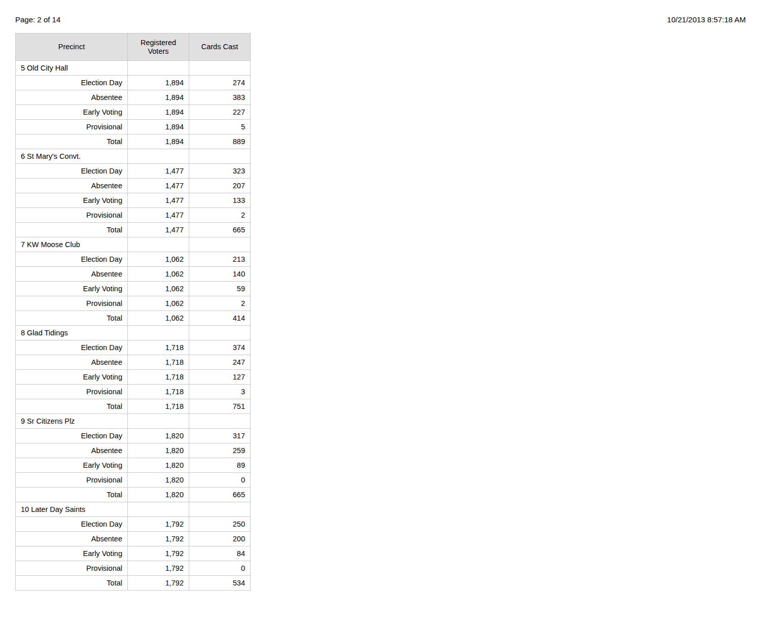Page: 2 of 14
10/21/2013 8:57:18 AM
| Precinct | Registered Voters | Cards Cast |
| --- | --- | --- |
| 5 Old City Hall | | |
| Election Day | 1,894 | 274 |
| Absentee | 1,894 | 383 |
| Early Voting | 1,894 | 227 |
| Provisional | 1,894 | 5 |
| Total | 1,894 | 889 |
| 6 St Mary's Convt. | | |
| Election Day | 1,477 | 323 |
| Absentee | 1,477 | 207 |
| Early Voting | 1,477 | 133 |
| Provisional | 1,477 | 2 |
| Total | 1,477 | 665 |
| 7 KW Moose Club | | |
| Election Day | 1,062 | 213 |
| Absentee | 1,062 | 140 |
| Early Voting | 1,062 | 59 |
| Provisional | 1,062 | 2 |
| Total | 1,062 | 414 |
| 8 Glad Tidings | | |
| Election Day | 1,718 | 374 |
| Absentee | 1,718 | 247 |
| Early Voting | 1,718 | 127 |
| Provisional | 1,718 | 3 |
| Total | 1,718 | 751 |
| 9 Sr Citizens Plz | | |
| Election Day | 1,820 | 317 |
| Absentee | 1,820 | 259 |
| Early Voting | 1,820 | 89 |
| Provisional | 1,820 | 0 |
| Total | 1,820 | 665 |
| 10 Later Day Saints | | |
| Election Day | 1,792 | 250 |
| Absentee | 1,792 | 200 |
| Early Voting | 1,792 | 84 |
| Provisional | 1,792 | 0 |
| Total | 1,792 | 534 |